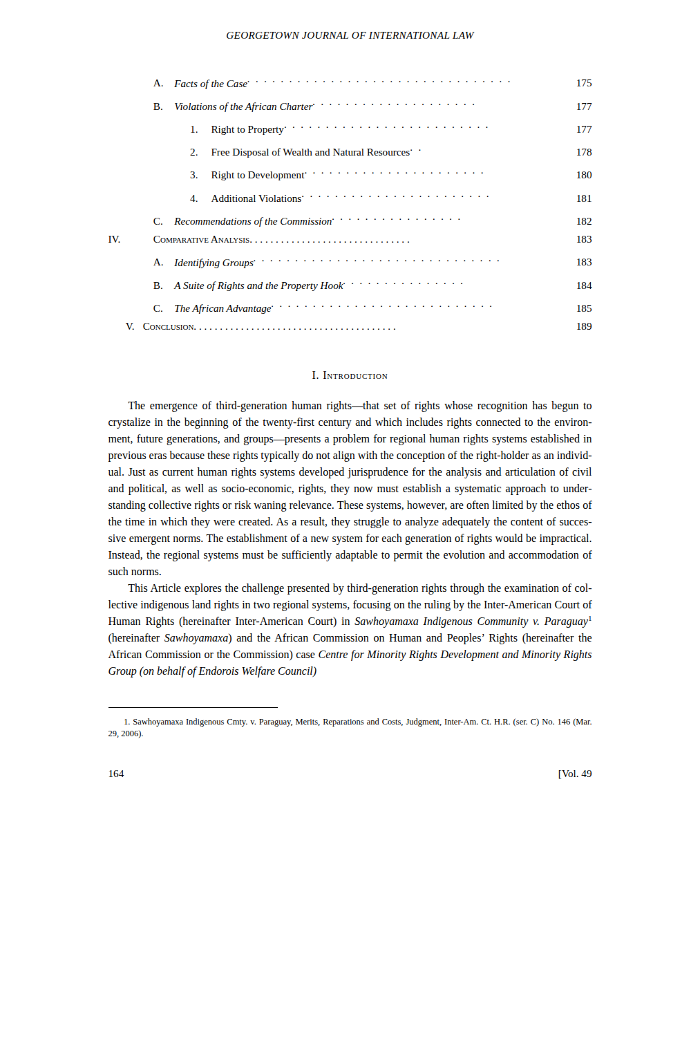GEORGETOWN JOURNAL OF INTERNATIONAL LAW
| | A. | Facts of the Case . . . . . . . . . . . . . . . . . . . . . . . . . . . . . . . . | 175 |
| | B. | Violations of the African Charter . . . . . . . . . . . . . . . . . . . . | 177 |
| | | 1. Right to Property . . . . . . . . . . . . . . . . . . . . . . . . . | 177 |
| | | 2. Free Disposal of Wealth and Natural Resources . . | 178 |
| | | 3. Right to Development . . . . . . . . . . . . . . . . . . . . . . | 180 |
| | | 4. Additional Violations . . . . . . . . . . . . . . . . . . . . . . . | 181 |
| | C. | Recommendations of the Commission . . . . . . . . . . . . . . . . | 182 |
| IV. | Comparative Analysis . . . . . . . . . . . . . . . . . . . . . . . . . . . . . . . | 183 |
| | A. | Identifying Groups . . . . . . . . . . . . . . . . . . . . . . . . . . . . . . | 183 |
| | B. | A Suite of Rights and the Property Hook . . . . . . . . . . . . . . . | 184 |
| | C. | The African Advantage . . . . . . . . . . . . . . . . . . . . . . . . . . . | 185 |
| V. | Conclusion . . . . . . . . . . . . . . . . . . . . . . . . . . . . . . . . . . . . . . . | 189 |
I. Introduction
The emergence of third-generation human rights—that set of rights whose recognition has begun to crystalize in the beginning of the twenty-first century and which includes rights connected to the environment, future generations, and groups—presents a problem for regional human rights systems established in previous eras because these rights typically do not align with the conception of the right-holder as an individual. Just as current human rights systems developed jurisprudence for the analysis and articulation of civil and political, as well as socio-economic, rights, they now must establish a systematic approach to understanding collective rights or risk waning relevance. These systems, however, are often limited by the ethos of the time in which they were created. As a result, they struggle to analyze adequately the content of successive emergent norms. The establishment of a new system for each generation of rights would be impractical. Instead, the regional systems must be sufficiently adaptable to permit the evolution and accommodation of such norms.
This Article explores the challenge presented by third-generation rights through the examination of collective indigenous land rights in two regional systems, focusing on the ruling by the Inter-American Court of Human Rights (hereinafter Inter-American Court) in Sawhoyamaxa Indigenous Community v. Paraguay1 (hereinafter Sawhoyamaxa) and the African Commission on Human and Peoples’ Rights (hereinafter the African Commission or the Commission) case Centre for Minority Rights Development and Minority Rights Group (on behalf of Endorois Welfare Council)
1. Sawhoyamaxa Indigenous Cmty. v. Paraguay, Merits, Reparations and Costs, Judgment, Inter-Am. Ct. H.R. (ser. C) No. 146 (Mar. 29, 2006).
164 [Vol. 49